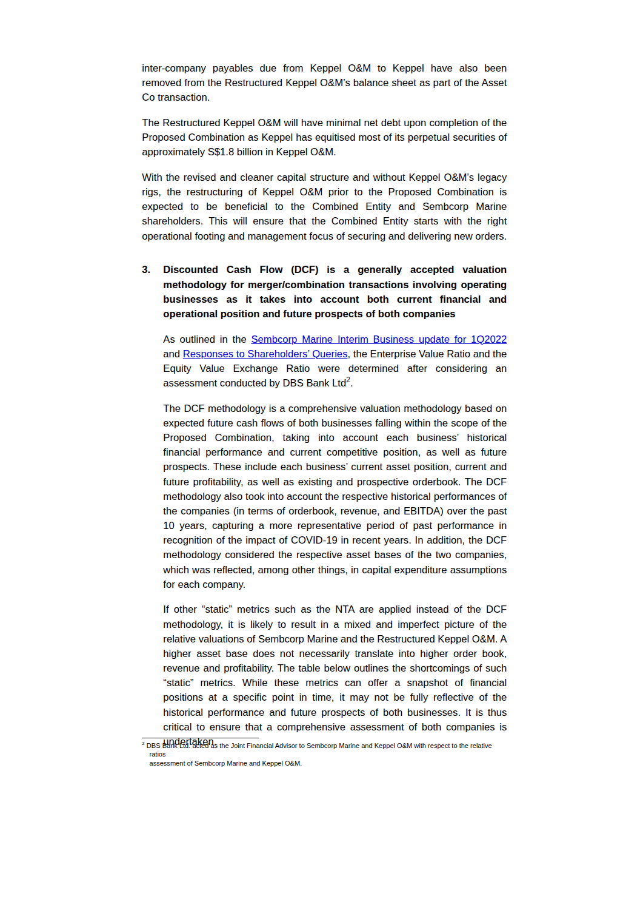inter-company payables due from Keppel O&M to Keppel have also been removed from the Restructured Keppel O&M’s balance sheet as part of the Asset Co transaction.
The Restructured Keppel O&M will have minimal net debt upon completion of the Proposed Combination as Keppel has equitised most of its perpetual securities of approximately S$1.8 billion in Keppel O&M.
With the revised and cleaner capital structure and without Keppel O&M’s legacy rigs, the restructuring of Keppel O&M prior to the Proposed Combination is expected to be beneficial to the Combined Entity and Sembcorp Marine shareholders. This will ensure that the Combined Entity starts with the right operational footing and management focus of securing and delivering new orders.
3.
Discounted Cash Flow (DCF) is a generally accepted valuation methodology for merger/combination transactions involving operating businesses as it takes into account both current financial and operational position and future prospects of both companies
As outlined in the Sembcorp Marine Interim Business update for 1Q2022 and Responses to Shareholders’ Queries, the Enterprise Value Ratio and the Equity Value Exchange Ratio were determined after considering an assessment conducted by DBS Bank Ltd2.
The DCF methodology is a comprehensive valuation methodology based on expected future cash flows of both businesses falling within the scope of the Proposed Combination, taking into account each business’ historical financial performance and current competitive position, as well as future prospects. These include each business’ current asset position, current and future profitability, as well as existing and prospective orderbook. The DCF methodology also took into account the respective historical performances of the companies (in terms of orderbook, revenue, and EBITDA) over the past 10 years, capturing a more representative period of past performance in recognition of the impact of COVID-19 in recent years. In addition, the DCF methodology considered the respective asset bases of the two companies, which was reflected, among other things, in capital expenditure assumptions for each company.
If other “static” metrics such as the NTA are applied instead of the DCF methodology, it is likely to result in a mixed and imperfect picture of the relative valuations of Sembcorp Marine and the Restructured Keppel O&M. A higher asset base does not necessarily translate into higher order book, revenue and profitability. The table below outlines the shortcomings of such “static” metrics. While these metrics can offer a snapshot of financial positions at a specific point in time, it may not be fully reflective of the historical performance and future prospects of both businesses. It is thus critical to ensure that a comprehensive assessment of both companies is undertaken.
2 DBS Bank Ltd. acted as the Joint Financial Advisor to Sembcorp Marine and Keppel O&M with respect to the relative ratios
assessment of Sembcorp Marine and Keppel O&M.